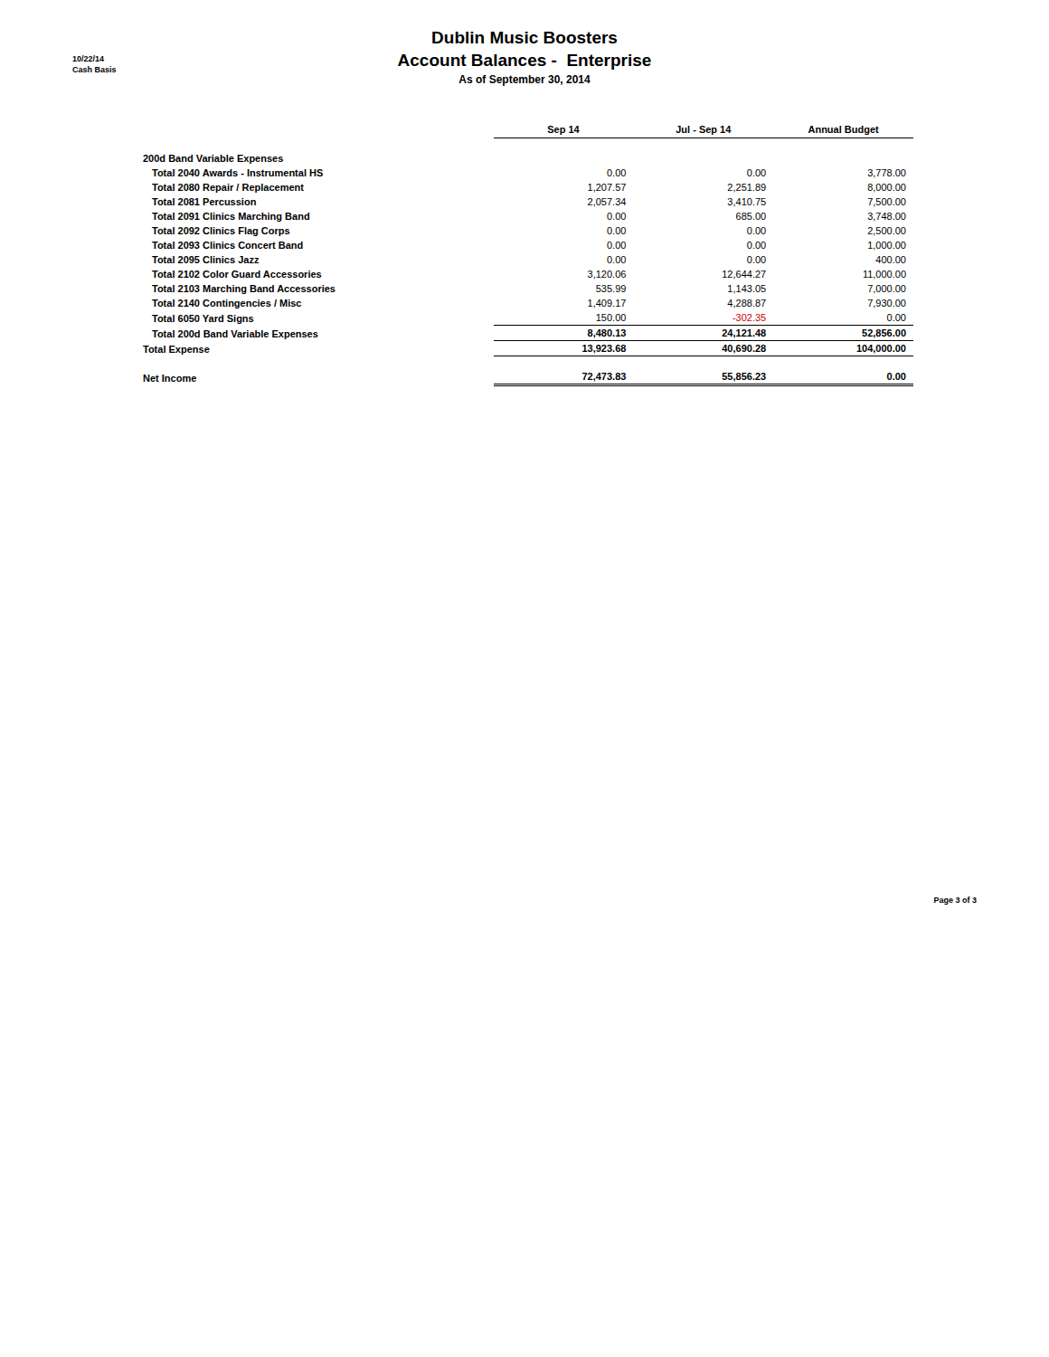10/22/14
Cash Basis
Dublin Music Boosters
Account Balances - Enterprise
As of September 30, 2014
| | Sep 14 | Jul - Sep 14 | Annual Budget |
| --- | --- | --- | --- |
| 200d Band Variable Expenses | | | |
| Total 2040 Awards - Instrumental HS | 0.00 | 0.00 | 3,778.00 |
| Total 2080 Repair / Replacement | 1,207.57 | 2,251.89 | 8,000.00 |
| Total 2081 Percussion | 2,057.34 | 3,410.75 | 7,500.00 |
| Total 2091 Clinics Marching Band | 0.00 | 685.00 | 3,748.00 |
| Total 2092 Clinics Flag Corps | 0.00 | 0.00 | 2,500.00 |
| Total 2093 Clinics Concert Band | 0.00 | 0.00 | 1,000.00 |
| Total 2095 Clinics Jazz | 0.00 | 0.00 | 400.00 |
| Total 2102 Color Guard Accessories | 3,120.06 | 12,644.27 | 11,000.00 |
| Total 2103 Marching Band Accessories | 535.99 | 1,143.05 | 7,000.00 |
| Total 2140 Contingencies / Misc | 1,409.17 | 4,288.87 | 7,930.00 |
| Total 6050 Yard Signs | 150.00 | -302.35 | 0.00 |
| Total 200d Band Variable Expenses | 8,480.13 | 24,121.48 | 52,856.00 |
| Total Expense | 13,923.68 | 40,690.28 | 104,000.00 |
| Net Income | 72,473.83 | 55,856.23 | 0.00 |
Page 3 of 3